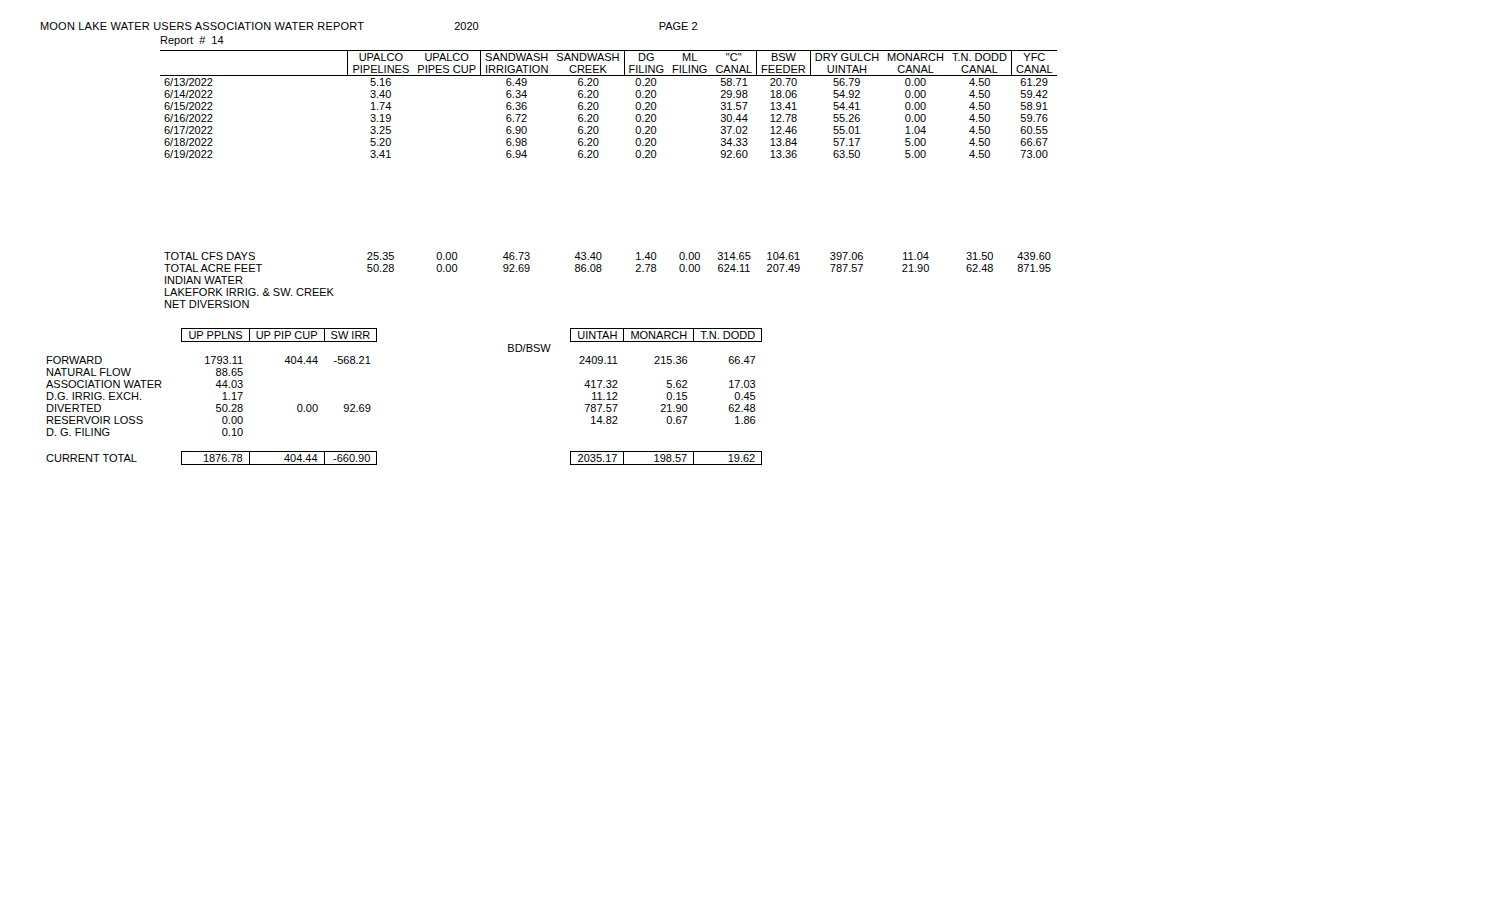MOON LAKE WATER USERS ASSOCIATION WATER REPORT 2020 PAGE 2
Report # 14
| | UPALCO | UPALCO | SANDWASH | SANDWASH | DG | ML | "C" | BSW | DRY GULCH | MONARCH | T.N. DODD | YFC |
| --- | --- | --- | --- | --- | --- | --- | --- | --- | --- | --- | --- | --- |
| | PIPELINES | PIPES CUP | IRRIGATION | CREEK | FILING | FILING | CANAL | FEEDER | UINTAH | CANAL | CANAL | CANAL |
| 6/13/2022 | 5.16 | | 6.49 | 6.20 | 0.20 | | 58.71 | 20.70 | 56.79 | 0.00 | 4.50 | 61.29 |
| 6/14/2022 | 3.40 | | 6.34 | 6.20 | 0.20 | | 29.98 | 18.06 | 54.92 | 0.00 | 4.50 | 59.42 |
| 6/15/2022 | 1.74 | | 6.36 | 6.20 | 0.20 | | 31.57 | 13.41 | 54.41 | 0.00 | 4.50 | 58.91 |
| 6/16/2022 | 3.19 | | 6.72 | 6.20 | 0.20 | | 30.44 | 12.78 | 55.26 | 0.00 | 4.50 | 59.76 |
| 6/17/2022 | 3.25 | | 6.90 | 6.20 | 0.20 | | 37.02 | 12.46 | 55.01 | 1.04 | 4.50 | 60.55 |
| 6/18/2022 | 5.20 | | 6.98 | 6.20 | 0.20 | | 34.33 | 13.84 | 57.17 | 5.00 | 4.50 | 66.67 |
| 6/19/2022 | 3.41 | | 6.94 | 6.20 | 0.20 | | 92.60 | 13.36 | 63.50 | 5.00 | 4.50 | 73.00 |
| TOTAL CFS DAYS | 25.35 | 0.00 | 46.73 | 43.40 | 1.40 | 0.00 | 314.65 | 104.61 | 397.06 | 11.04 | 31.50 | 439.60 |
| TOTAL ACRE FEET | 50.28 | 0.00 | 92.69 | 86.08 | 2.78 | 0.00 | 624.11 | 207.49 | 787.57 | 21.90 | 62.48 | 871.95 |
| INDIAN WATER | |
| LAKEFORK IRRIG. & SW. CREEK | |
| NET DIVERSION | |
| | UP PPLNS | UP PIP CUP | SW IRR | | | | UINTAH | MONARCH | T.N. DODD |
| | | | | | | BD/BSW | | | |
| FORWARD | 1793.11 | 404.44 | -568.21 | | | | 2409.11 | 215.36 | 66.47 |
| NATURAL FLOW | 88.65 | | | | | | | | |
| ASSOCIATION WATER | 44.03 | | | | | | 417.32 | 5.62 | 17.03 |
| D.G. IRRIG. EXCH. | 1.17 | | | | | | 11.12 | 0.15 | 0.45 |
| DIVERTED | 50.28 | 0.00 | 92.69 | | | | 787.57 | 21.90 | 62.48 |
| RESERVOIR LOSS | 0.00 | | | | | | 14.82 | 0.67 | 1.86 |
| D. G. FILING | 0.10 | | | | | | | | |
| CURRENT TOTAL | 1876.78 | 404.44 | -660.90 | | | | 2035.17 | 198.57 | 19.62 |